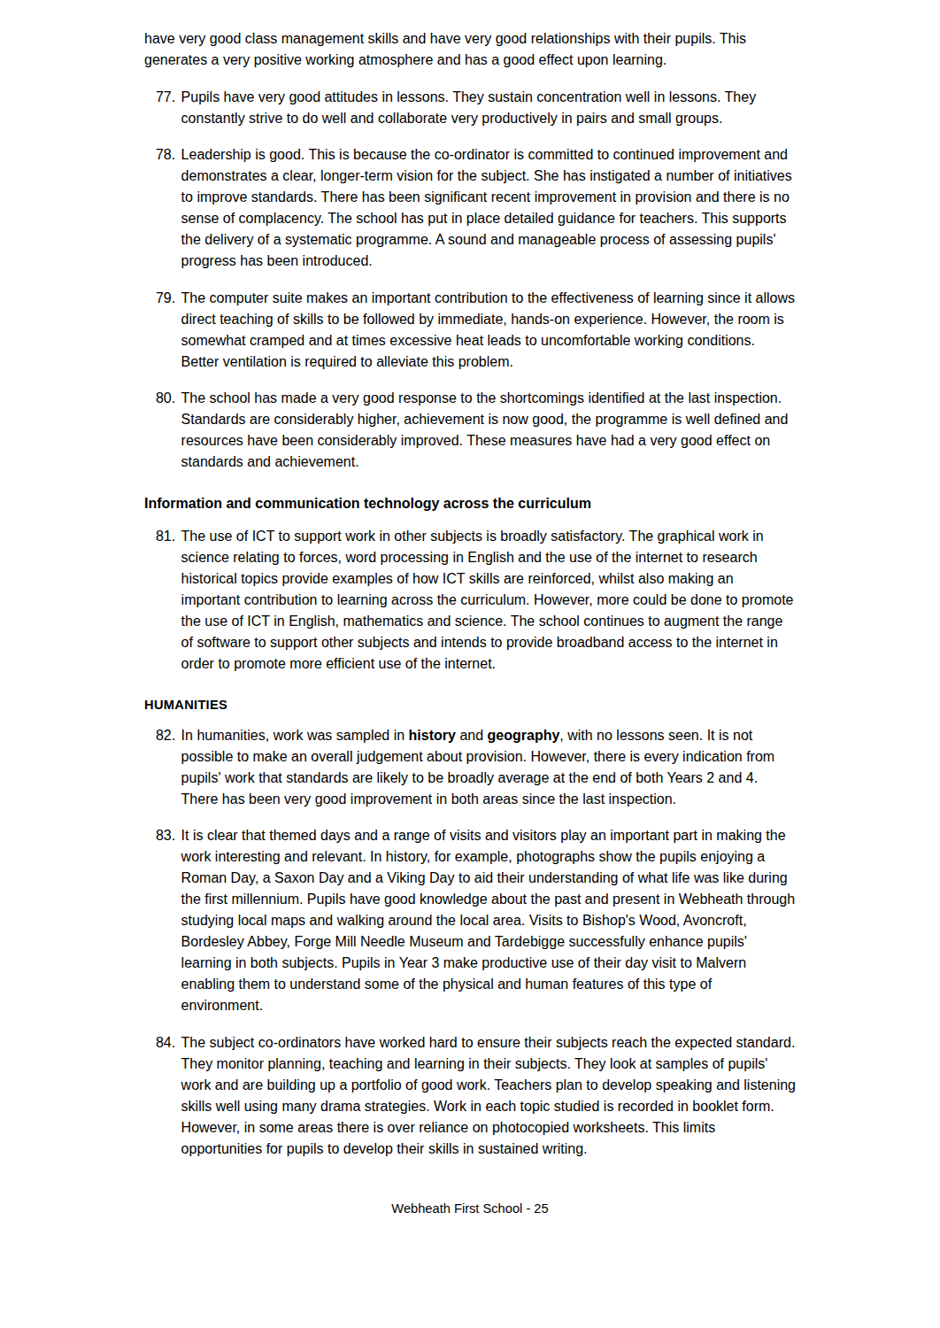have very good class management skills and have very good relationships with their pupils. This generates a very positive working atmosphere and has a good effect upon learning.
77. Pupils have very good attitudes in lessons. They sustain concentration well in lessons. They constantly strive to do well and collaborate very productively in pairs and small groups.
78. Leadership is good. This is because the co-ordinator is committed to continued improvement and demonstrates a clear, longer-term vision for the subject. She has instigated a number of initiatives to improve standards. There has been significant recent improvement in provision and there is no sense of complacency. The school has put in place detailed guidance for teachers. This supports the delivery of a systematic programme. A sound and manageable process of assessing pupils' progress has been introduced.
79. The computer suite makes an important contribution to the effectiveness of learning since it allows direct teaching of skills to be followed by immediate, hands-on experience. However, the room is somewhat cramped and at times excessive heat leads to uncomfortable working conditions. Better ventilation is required to alleviate this problem.
80. The school has made a very good response to the shortcomings identified at the last inspection. Standards are considerably higher, achievement is now good, the programme is well defined and resources have been considerably improved. These measures have had a very good effect on standards and achievement.
Information and communication technology across the curriculum
81. The use of ICT to support work in other subjects is broadly satisfactory. The graphical work in science relating to forces, word processing in English and the use of the internet to research historical topics provide examples of how ICT skills are reinforced, whilst also making an important contribution to learning across the curriculum. However, more could be done to promote the use of ICT in English, mathematics and science. The school continues to augment the range of software to support other subjects and intends to provide broadband access to the internet in order to promote more efficient use of the internet.
Humanities
82. In humanities, work was sampled in history and geography, with no lessons seen. It is not possible to make an overall judgement about provision. However, there is every indication from pupils' work that standards are likely to be broadly average at the end of both Years 2 and 4. There has been very good improvement in both areas since the last inspection.
83. It is clear that themed days and a range of visits and visitors play an important part in making the work interesting and relevant. In history, for example, photographs show the pupils enjoying a Roman Day, a Saxon Day and a Viking Day to aid their understanding of what life was like during the first millennium. Pupils have good knowledge about the past and present in Webheath through studying local maps and walking around the local area. Visits to Bishop's Wood, Avoncroft, Bordesley Abbey, Forge Mill Needle Museum and Tardebigge successfully enhance pupils' learning in both subjects. Pupils in Year 3 make productive use of their day visit to Malvern enabling them to understand some of the physical and human features of this type of environment.
84. The subject co-ordinators have worked hard to ensure their subjects reach the expected standard. They monitor planning, teaching and learning in their subjects. They look at samples of pupils' work and are building up a portfolio of good work. Teachers plan to develop speaking and listening skills well using many drama strategies. Work in each topic studied is recorded in booklet form. However, in some areas there is over reliance on photocopied worksheets. This limits opportunities for pupils to develop their skills in sustained writing.
Webheath First School - 25